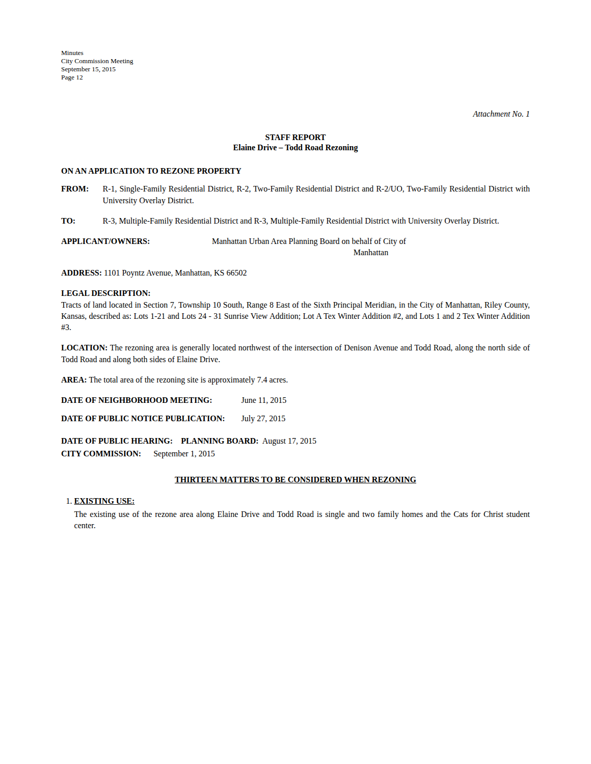Minutes
City Commission Meeting
September 15, 2015
Page 12
Attachment No. 1
STAFF REPORT
Elaine Drive – Todd Road Rezoning
ON AN APPLICATION TO REZONE PROPERTY
| FROM: | R-1, Single-Family Residential District, R-2, Two-Family Residential District and R-2/UO, Two-Family Residential District with University Overlay District. |
| TO: | R-3, Multiple-Family Residential District and R-3, Multiple-Family Residential District with University Overlay District. |
| APPLICANT/OWNERS: | Manhattan Urban Area Planning Board on behalf of City of Manhattan |
ADDRESS: 1101 Poyntz Avenue, Manhattan, KS 66502
LEGAL DESCRIPTION:
Tracts of land located in Section 7, Township 10 South, Range 8 East of the Sixth Principal Meridian, in the City of Manhattan, Riley County, Kansas, described as: Lots 1-21 and Lots 24 - 31 Sunrise View Addition; Lot A Tex Winter Addition #2, and Lots 1 and 2 Tex Winter Addition #3.
LOCATION: The rezoning area is generally located northwest of the intersection of Denison Avenue and Todd Road, along the north side of Todd Road and along both sides of Elaine Drive.
AREA: The total area of the rezoning site is approximately 7.4 acres.
| DATE OF NEIGHBORHOOD MEETING: | June 11, 2015 |
| DATE OF PUBLIC NOTICE PUBLICATION: | July 27, 2015 |
DATE OF PUBLIC HEARING: PLANNING BOARD: August 17, 2015
CITY COMMISSION: September 1, 2015
THIRTEEN MATTERS TO BE CONSIDERED WHEN REZONING
EXISTING USE:
The existing use of the rezone area along Elaine Drive and Todd Road is single and two family homes and the Cats for Christ student center.